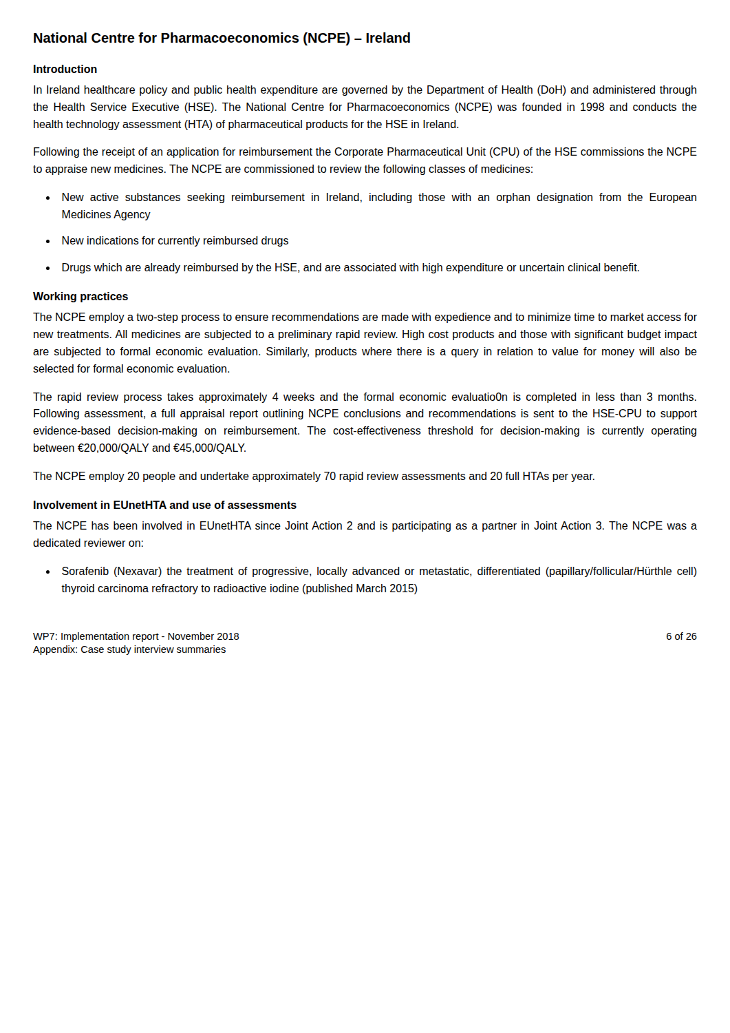National Centre for Pharmacoeconomics (NCPE) – Ireland
Introduction
In Ireland healthcare policy and public health expenditure are governed by the Department of Health (DoH) and administered through the Health Service Executive (HSE). The National Centre for Pharmacoeconomics (NCPE) was founded in 1998 and conducts the health technology assessment (HTA) of pharmaceutical products for the HSE in Ireland.
Following the receipt of an application for reimbursement the Corporate Pharmaceutical Unit (CPU) of the HSE commissions the NCPE to appraise new medicines. The NCPE are commissioned to review the following classes of medicines:
New active substances seeking reimbursement in Ireland, including those with an orphan designation from the European Medicines Agency
New indications for currently reimbursed drugs
Drugs which are already reimbursed by the HSE, and are associated with high expenditure or uncertain clinical benefit.
Working practices
The NCPE employ a two-step process to ensure recommendations are made with expedience and to minimize time to market access for new treatments. All medicines are subjected to a preliminary rapid review. High cost products and those with significant budget impact are subjected to formal economic evaluation. Similarly, products where there is a query in relation to value for money will also be selected for formal economic evaluation.
The rapid review process takes approximately 4 weeks and the formal economic evaluatio0n is completed in less than 3 months. Following assessment, a full appraisal report outlining NCPE conclusions and recommendations is sent to the HSE-CPU to support evidence-based decision-making on reimbursement. The cost-effectiveness threshold for decision-making is currently operating between €20,000/QALY and €45,000/QALY.
The NCPE employ 20 people and undertake approximately 70 rapid review assessments and 20 full HTAs per year.
Involvement in EUnetHTA and use of assessments
The NCPE has been involved in EUnetHTA since Joint Action 2 and is participating as a partner in Joint Action 3. The NCPE was a dedicated reviewer on:
Sorafenib (Nexavar) the treatment of progressive, locally advanced or metastatic, differentiated (papillary/follicular/Hürthle cell) thyroid carcinoma refractory to radioactive iodine (published March 2015)
6 of 26 WP7: Implementation report - November 2018
Appendix: Case study interview summaries